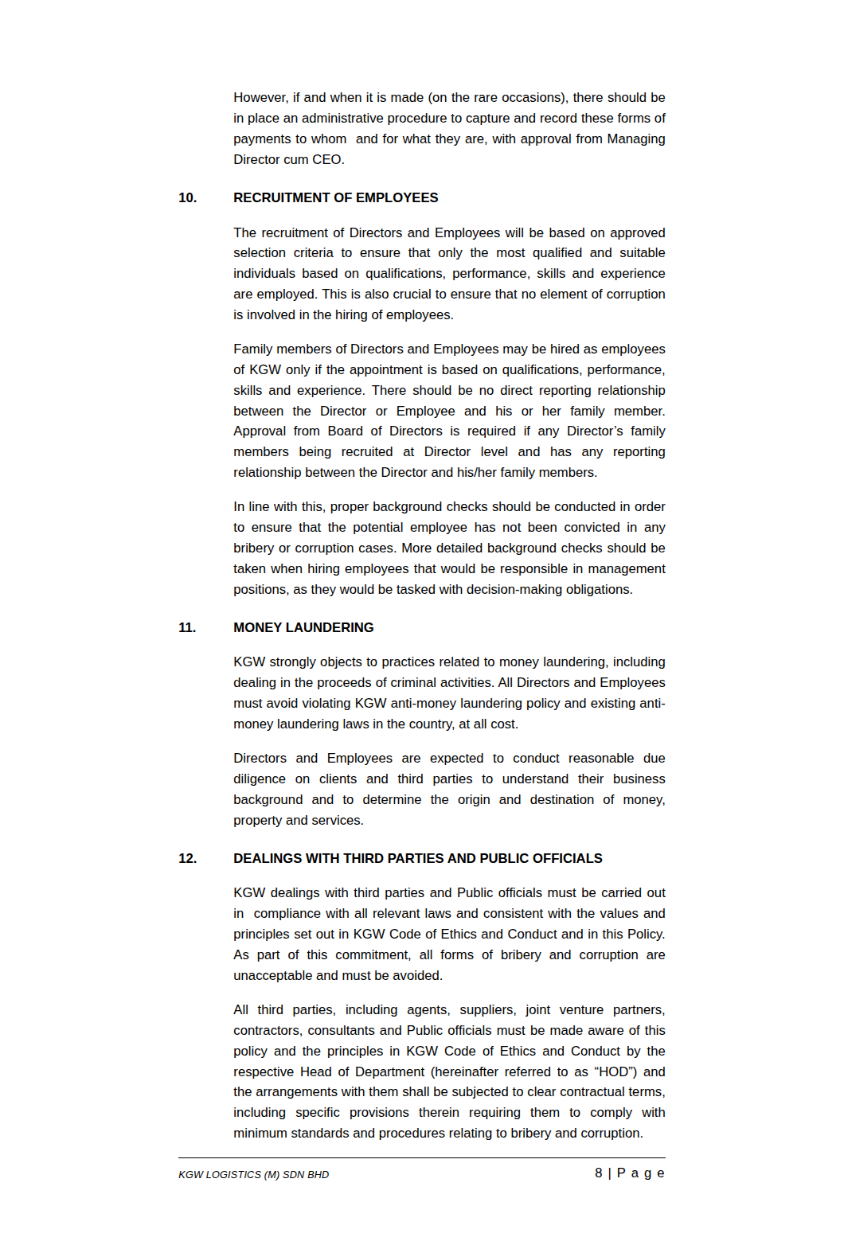However, if and when it is made (on the rare occasions), there should be in place an administrative procedure to capture and record these forms of payments to whom and for what they are, with approval from Managing Director cum CEO.
10. RECRUITMENT OF EMPLOYEES
The recruitment of Directors and Employees will be based on approved selection criteria to ensure that only the most qualified and suitable individuals based on qualifications, performance, skills and experience are employed. This is also crucial to ensure that no element of corruption is involved in the hiring of employees.
Family members of Directors and Employees may be hired as employees of KGW only if the appointment is based on qualifications, performance, skills and experience. There should be no direct reporting relationship between the Director or Employee and his or her family member. Approval from Board of Directors is required if any Director’s family members being recruited at Director level and has any reporting relationship between the Director and his/her family members.
In line with this, proper background checks should be conducted in order to ensure that the potential employee has not been convicted in any bribery or corruption cases. More detailed background checks should be taken when hiring employees that would be responsible in management positions, as they would be tasked with decision-making obligations.
11. MONEY LAUNDERING
KGW strongly objects to practices related to money laundering, including dealing in the proceeds of criminal activities. All Directors and Employees must avoid violating KGW anti-money laundering policy and existing anti-money laundering laws in the country, at all cost.
Directors and Employees are expected to conduct reasonable due diligence on clients and third parties to understand their business background and to determine the origin and destination of money, property and services.
12. DEALINGS WITH THIRD PARTIES AND PUBLIC OFFICIALS
KGW dealings with third parties and Public officials must be carried out in compliance with all relevant laws and consistent with the values and principles set out in KGW Code of Ethics and Conduct and in this Policy. As part of this commitment, all forms of bribery and corruption are unacceptable and must be avoided.
All third parties, including agents, suppliers, joint venture partners, contractors, consultants and Public officials must be made aware of this policy and the principles in KGW Code of Ethics and Conduct by the respective Head of Department (hereinafter referred to as “HOD”) and the arrangements with them shall be subjected to clear contractual terms, including specific provisions therein requiring them to comply with minimum standards and procedures relating to bribery and corruption.
KGW LOGISTICS (M) SDN BHD
8 | P a g e